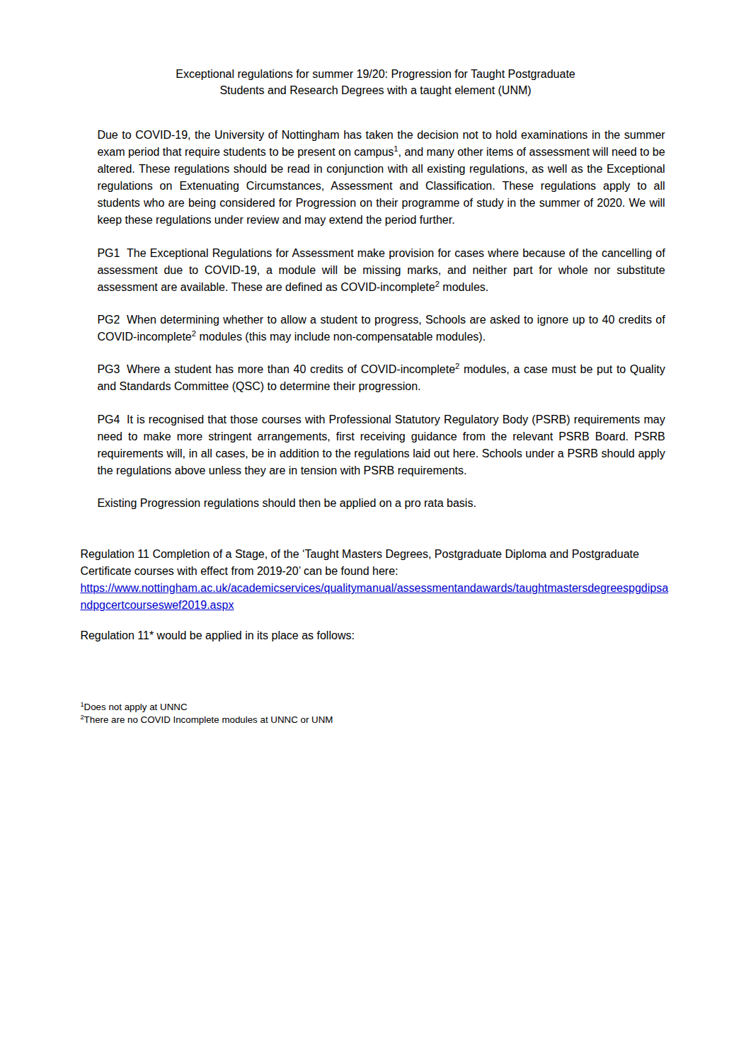Exceptional regulations for summer 19/20: Progression for Taught Postgraduate
Students and Research Degrees with a taught element (UNM)
Due to COVID-19, the University of Nottingham has taken the decision not to hold examinations in the summer exam period that require students to be present on campus1, and many other items of assessment will need to be altered. These regulations should be read in conjunction with all existing regulations, as well as the Exceptional regulations on Extenuating Circumstances, Assessment and Classification. These regulations apply to all students who are being considered for Progression on their programme of study in the summer of 2020. We will keep these regulations under review and may extend the period further.
PG1 The Exceptional Regulations for Assessment make provision for cases where because of the cancelling of assessment due to COVID-19, a module will be missing marks, and neither part for whole nor substitute assessment are available. These are defined as COVID-incomplete2 modules.
PG2 When determining whether to allow a student to progress, Schools are asked to ignore up to 40 credits of COVID-incomplete2 modules (this may include non-compensatable modules).
PG3 Where a student has more than 40 credits of COVID-incomplete2 modules, a case must be put to Quality and Standards Committee (QSC) to determine their progression.
PG4 It is recognised that those courses with Professional Statutory Regulatory Body (PSRB) requirements may need to make more stringent arrangements, first receiving guidance from the relevant PSRB Board. PSRB requirements will, in all cases, be in addition to the regulations laid out here. Schools under a PSRB should apply the regulations above unless they are in tension with PSRB requirements.
Existing Progression regulations should then be applied on a pro rata basis.
Regulation 11 Completion of a Stage, of the ‘Taught Masters Degrees, Postgraduate Diploma and Postgraduate Certificate courses with effect from 2019-20’ can be found here:
https://www.nottingham.ac.uk/academicservices/qualitymanual/assessmentandawards/taughtmastersdegreespgdipsandpgcertcourseswef2019.aspx
Regulation 11* would be applied in its place as follows:
1Does not apply at UNNC
2There are no COVID Incomplete modules at UNNC or UNM